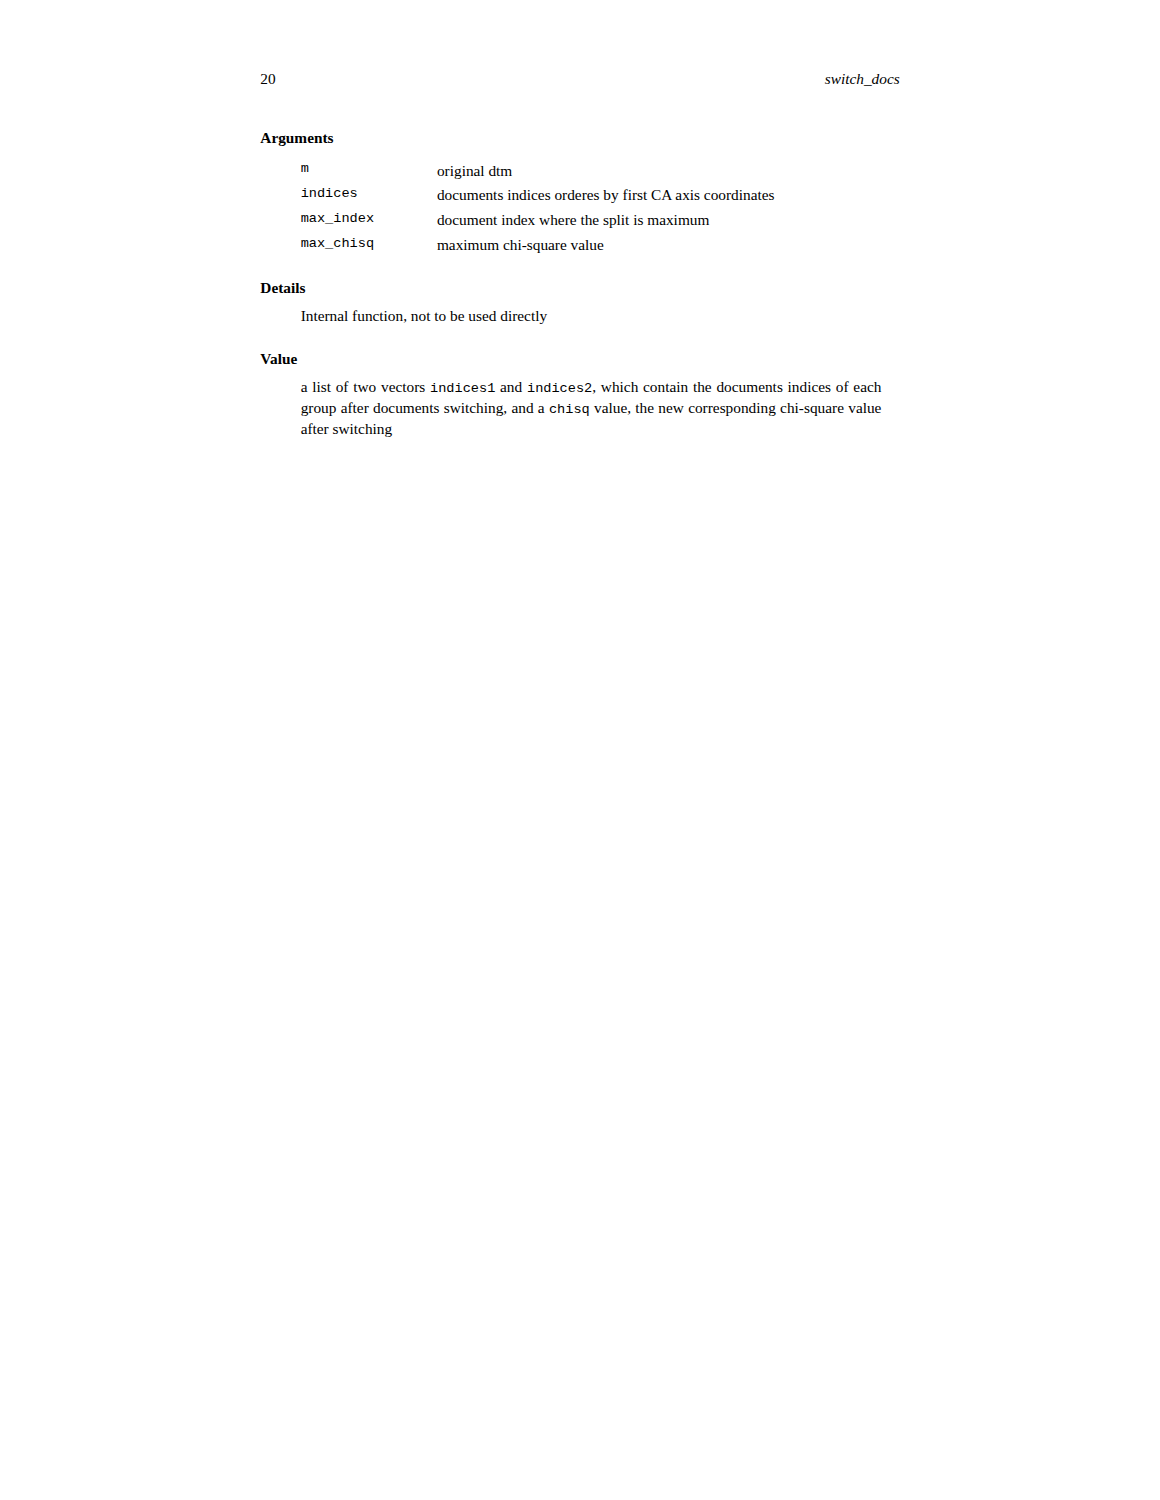20 switch_docs
Arguments
m
original dtm
indices
documents indices orderes by first CA axis coordinates
max_index
document index where the split is maximum
max_chisq
maximum chi-square value
Details
Internal function, not to be used directly
Value
a list of two vectors indices1 and indices2, which contain the documents indices of each group after documents switching, and a chisq value, the new corresponding chi-square value after switching